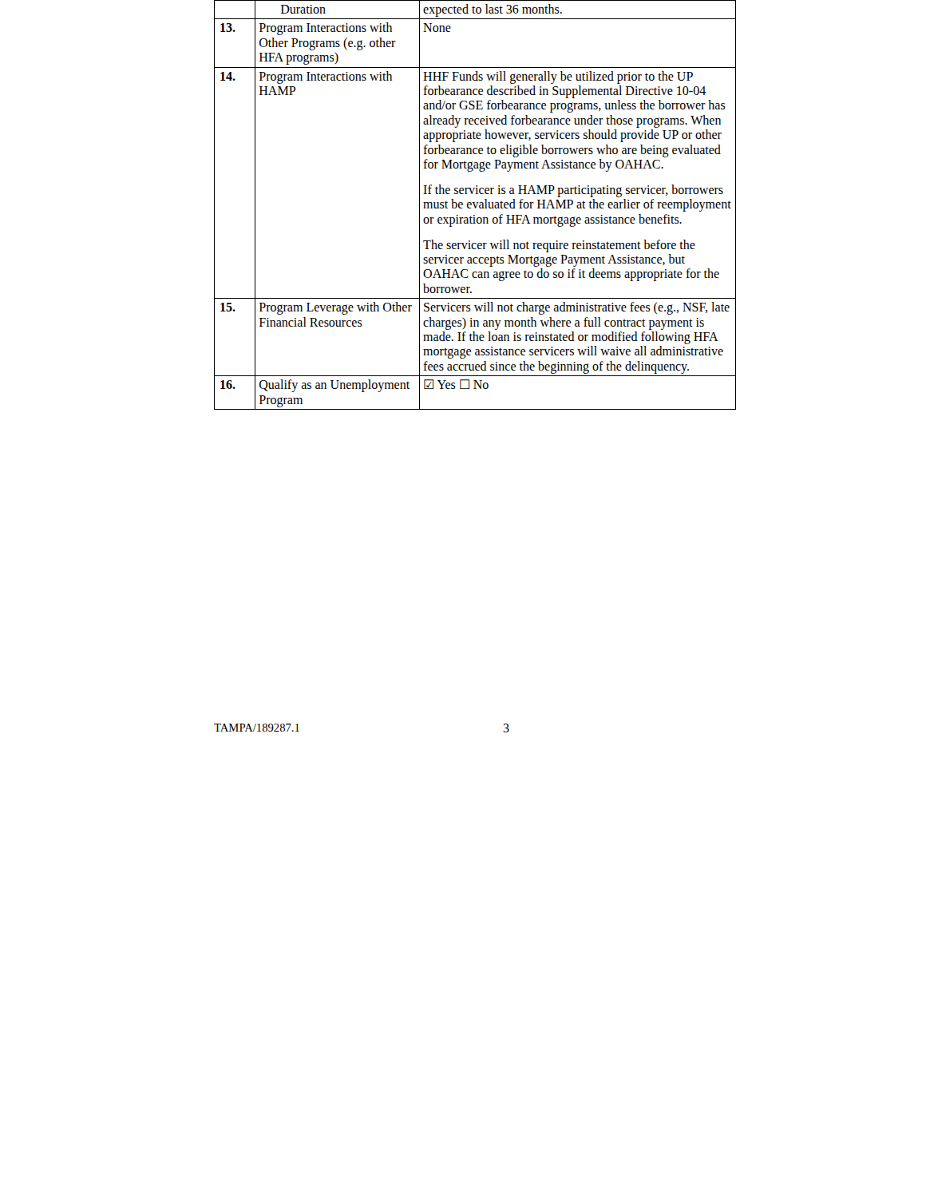| | Duration | expected to last 36 months. |
| 13. | Program Interactions with Other Programs (e.g. other HFA programs) | None |
| 14. | Program Interactions with HAMP | HHF Funds will generally be utilized prior to the UP forbearance described in Supplemental Directive 10-04 and/or GSE forbearance programs, unless the borrower has already received forbearance under those programs. When appropriate however, servicers should provide UP or other forbearance to eligible borrowers who are being evaluated for Mortgage Payment Assistance by OAHAC. If the servicer is a HAMP participating servicer, borrowers must be evaluated for HAMP at the earlier of reemployment or expiration of HFA mortgage assistance benefits. The servicer will not require reinstatement before the servicer accepts Mortgage Payment Assistance, but OAHAC can agree to do so if it deems appropriate for the borrower. |
| 15. | Program Leverage with Other Financial Resources | Servicers will not charge administrative fees (e.g., NSF, late charges) in any month where a full contract payment is made. If the loan is reinstated or modified following HFA mortgage assistance servicers will waive all administrative fees accrued since the beginning of the delinquency. |
| 16. | Qualify as an Unemployment Program | ☑ Yes ☐ No |
TAMPA/189287.1
3